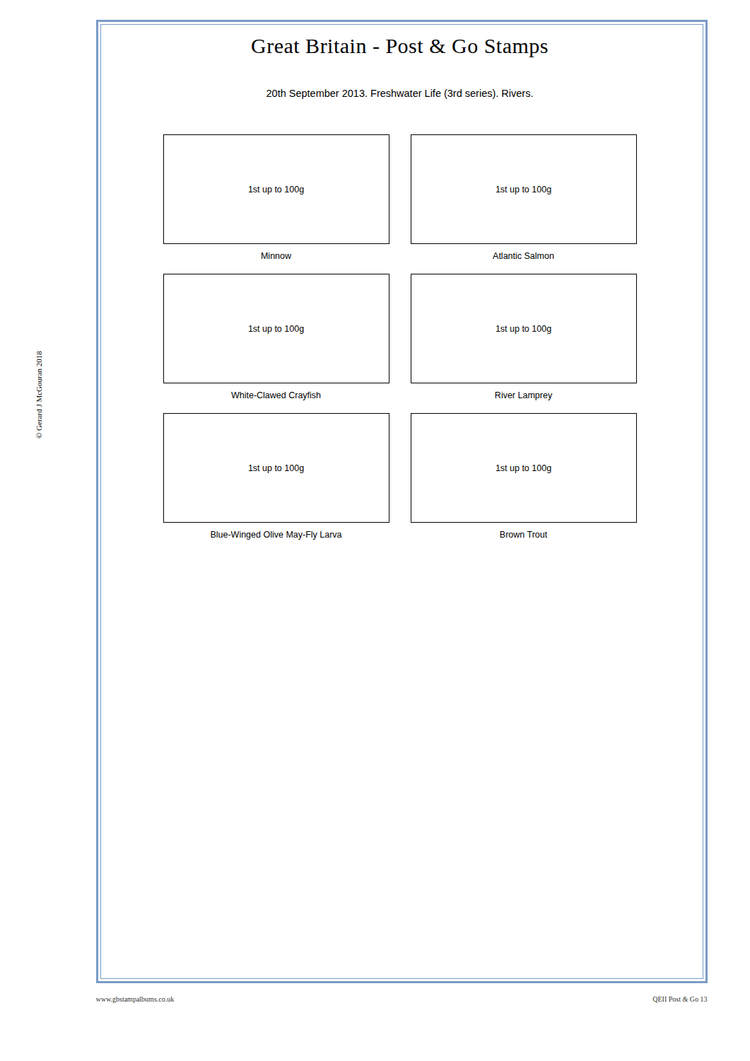© Gerard J McGouran 2018
Great Britain - Post & Go Stamps
20th September 2013. Freshwater Life (3rd series). Rivers.
| 1st up to 100g Minnow | 1st up to 100g Atlantic Salmon |
| 1st up to 100g White-Clawed Crayfish | 1st up to 100g River Lamprey |
| 1st up to 100g Blue-Winged Olive May-Fly Larva | 1st up to 100g Brown Trout |
www.gbstampalbums.co.uk
QEII Post & Go 13